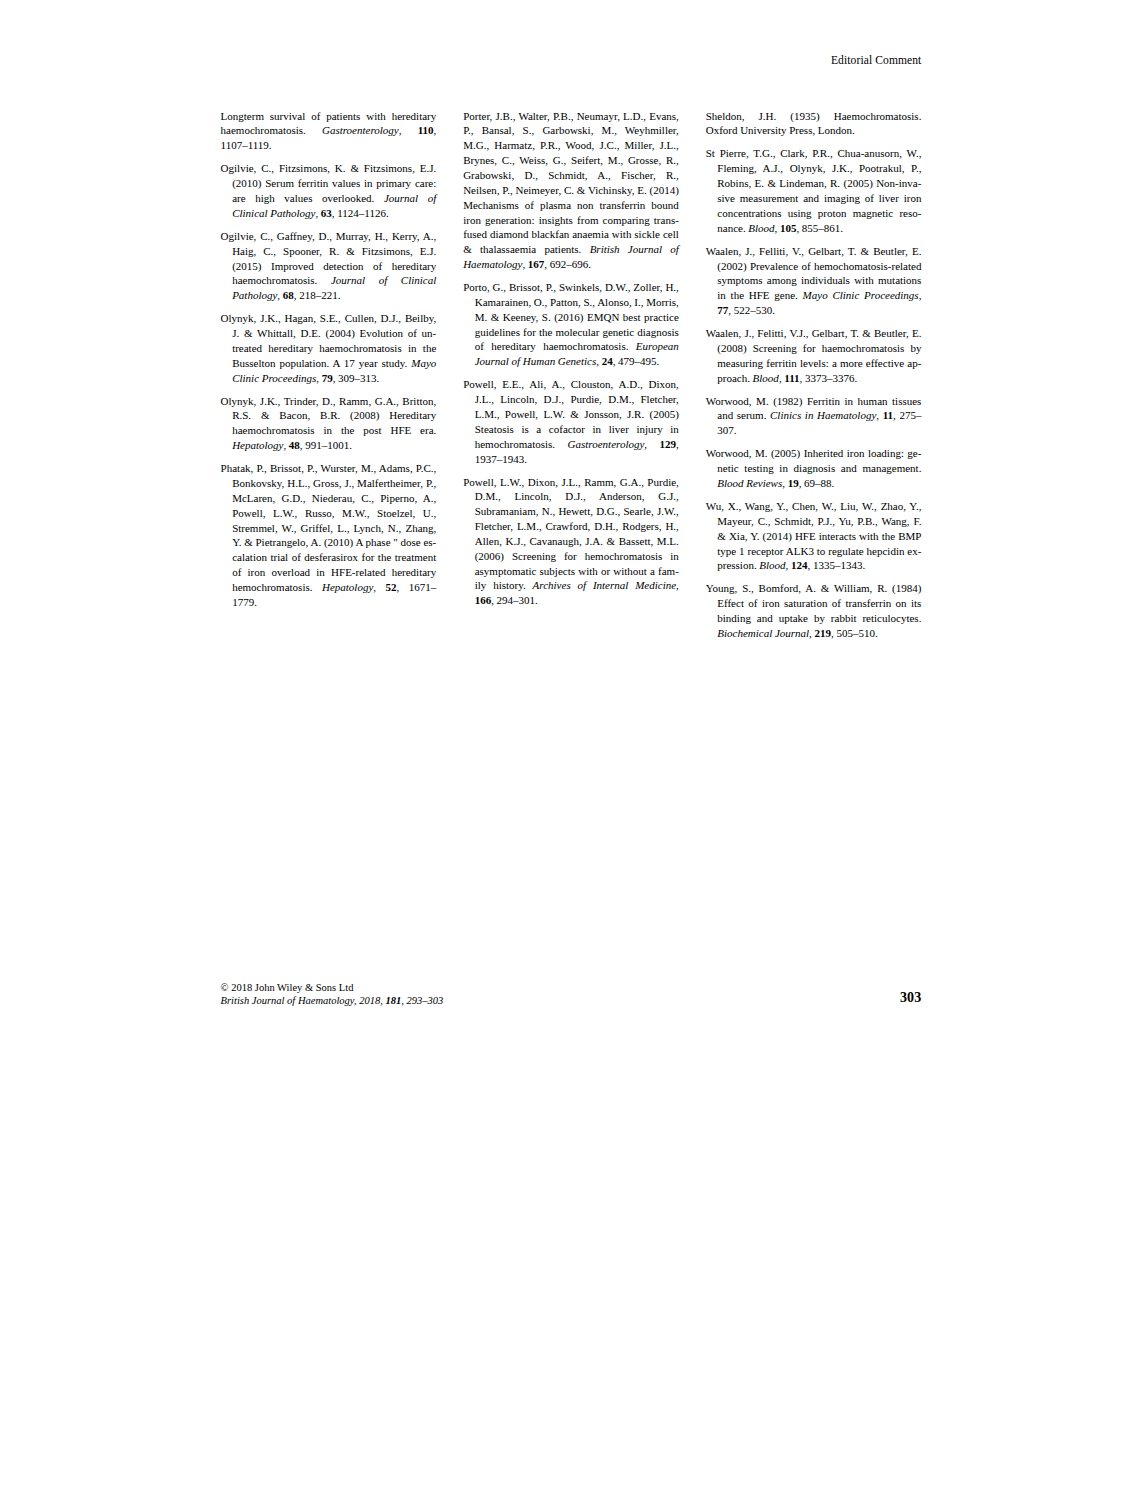Editorial Comment
Longterm survival of patients with hereditary haemochromatosis. Gastroenterology, 110, 1107–1119.
Ogilvie, C., Fitzsimons, K. & Fitzsimons, E.J. (2010) Serum ferritin values in primary care: are high values overlooked. Journal of Clinical Pathology, 63, 1124–1126.
Ogilvie, C., Gaffney, D., Murray, H., Kerry, A., Haig, C., Spooner, R. & Fitzsimons, E.J. (2015) Improved detection of hereditary haemochromatosis. Journal of Clinical Pathology, 68, 218–221.
Olynyk, J.K., Hagan, S.E., Cullen, D.J., Beilby, J. & Whittall, D.E. (2004) Evolution of untreated hereditary haemochromatosis in the Busselton population. A 17 year study. Mayo Clinic Proceedings, 79, 309–313.
Olynyk, J.K., Trinder, D., Ramm, G.A., Britton, R.S. & Bacon, B.R. (2008) Hereditary haemochromatosis in the post HFE era. Hepatology, 48, 991–1001.
Phatak, P., Brissot, P., Wurster, M., Adams, P.C., Bonkovsky, H.L., Gross, J., Malfertheimer, P., McLaren, G.D., Niederau, C., Piperno, A., Powell, L.W., Russo, M.W., Stoelzel, U., Stremmel, W., Griffel, L., Lynch, N., Zhang, Y. & Pietrangelo, A. (2010) A phase " dose escalation trial of desferasirox for the treatment of iron overload in HFE-related hereditary hemochromatosis. Hepatology, 52, 1671–1779.
Porter, J.B., Walter, P.B., Neumayr, L.D., Evans, P., Bansal, S., Garbowski, M., Weyhmiller, M.G., Harmatz, P.R., Wood, J.C., Miller, J.L., Brynes, C., Weiss, G., Seifert, M., Grosse, R., Grabowski, D., Schmidt, A., Fischer, R., Neilsen, P., Neimeyer, C. & Vichinsky, E. (2014) Mechanisms of plasma non transferrin bound iron generation: insights from comparing transfused diamond blackfan anaemia with sickle cell & thalassaemia patients. British Journal of Haematology, 167, 692–696.
Porto, G., Brissot, P., Swinkels, D.W., Zoller, H., Kamarainen, O., Patton, S., Alonso, I., Morris, M. & Keeney, S. (2016) EMQN best practice guidelines for the molecular genetic diagnosis of hereditary haemochromatosis. European Journal of Human Genetics, 24, 479–495.
Powell, E.E., Ali, A., Clouston, A.D., Dixon, J.L., Lincoln, D.J., Purdie, D.M., Fletcher, L.M., Powell, L.W. & Jonsson, J.R. (2005) Steatosis is a cofactor in liver injury in hemochromatosis. Gastroenterology, 129, 1937–1943.
Powell, L.W., Dixon, J.L., Ramm, G.A., Purdie, D.M., Lincoln, D.J., Anderson, G.J., Subramaniam, N., Hewett, D.G., Searle, J.W., Fletcher, L.M., Crawford, D.H., Rodgers, H., Allen, K.J., Cavanaugh, J.A. & Bassett, M.L. (2006) Screening for hemochromatosis in asymptomatic subjects with or without a family history. Archives of Internal Medicine, 166, 294–301.
Sheldon, J.H. (1935) Haemochromatosis. Oxford University Press, London.
St Pierre, T.G., Clark, P.R., Chua-anusorn, W., Fleming, A.J., Olynyk, J.K., Pootrakul, P., Robins, E. & Lindeman, R. (2005) Non-invasive measurement and imaging of liver iron concentrations using proton magnetic resonance. Blood, 105, 855–861.
Waalen, J., Felliti, V., Gelbart, T. & Beutler, E. (2002) Prevalence of hemochomatosis-related symptoms among individuals with mutations in the HFE gene. Mayo Clinic Proceedings, 77, 522–530.
Waalen, J., Felitti, V.J., Gelbart, T. & Beutler, E. (2008) Screening for haemochromatosis by measuring ferritin levels: a more effective approach. Blood, 111, 3373–3376.
Worwood, M. (1982) Ferritin in human tissues and serum. Clinics in Haematology, 11, 275–307.
Worwood, M. (2005) Inherited iron loading: genetic testing in diagnosis and management. Blood Reviews, 19, 69–88.
Wu, X., Wang, Y., Chen, W., Liu, W., Zhao, Y., Mayeur, C., Schmidt, P.J., Yu, P.B., Wang, F. & Xia, Y. (2014) HFE interacts with the BMP type 1 receptor ALK3 to regulate hepcidin expression. Blood, 124, 1335–1343.
Young, S., Bomford, A. & William, R. (1984) Effect of iron saturation of transferrin on its binding and uptake by rabbit reticulocytes. Biochemical Journal, 219, 505–510.
© 2018 John Wiley & Sons Ltd
British Journal of Haematology, 2018, 181, 293–303
303